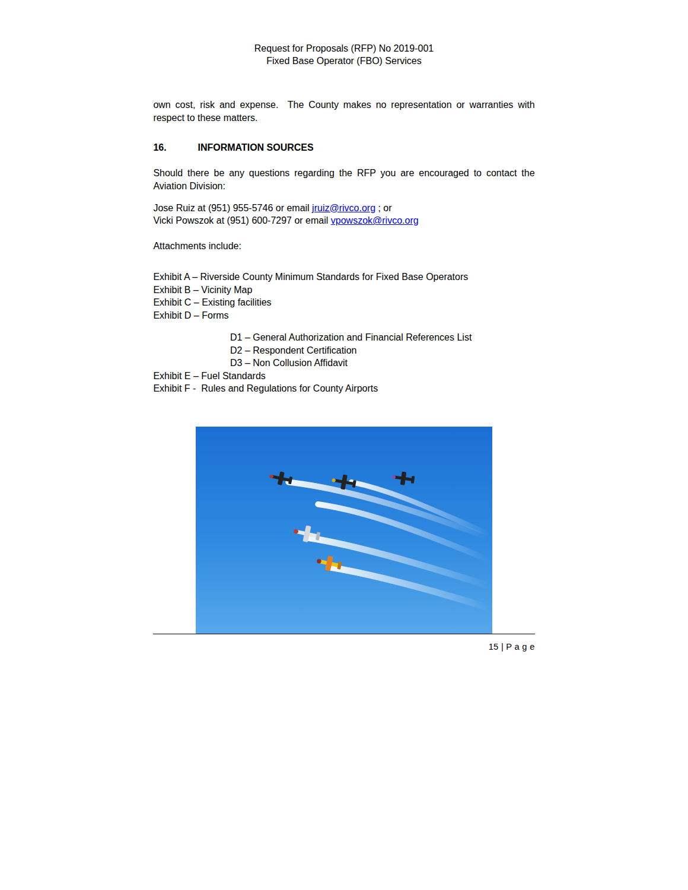Request for Proposals (RFP) No 2019-001
Fixed Base Operator (FBO) Services
own cost, risk and expense. The County makes no representation or warranties with respect to these matters.
16. INFORMATION SOURCES
Should there be any questions regarding the RFP you are encouraged to contact the Aviation Division:
Jose Ruiz at (951) 955-5746 or email jruiz@rivco.org ; or
Vicki Powszok at (951) 600-7297 or email vpowszok@rivco.org
Attachments include:
Exhibit A – Riverside County Minimum Standards for Fixed Base Operators
Exhibit B – Vicinity Map
Exhibit C – Existing facilities
Exhibit D – Forms
D1 – General Authorization and Financial References List
D2 – Respondent Certification
D3 – Non Collusion Affidavit
Exhibit E – Fuel Standards
Exhibit F - Rules and Regulations for County Airports
15 | P a g e